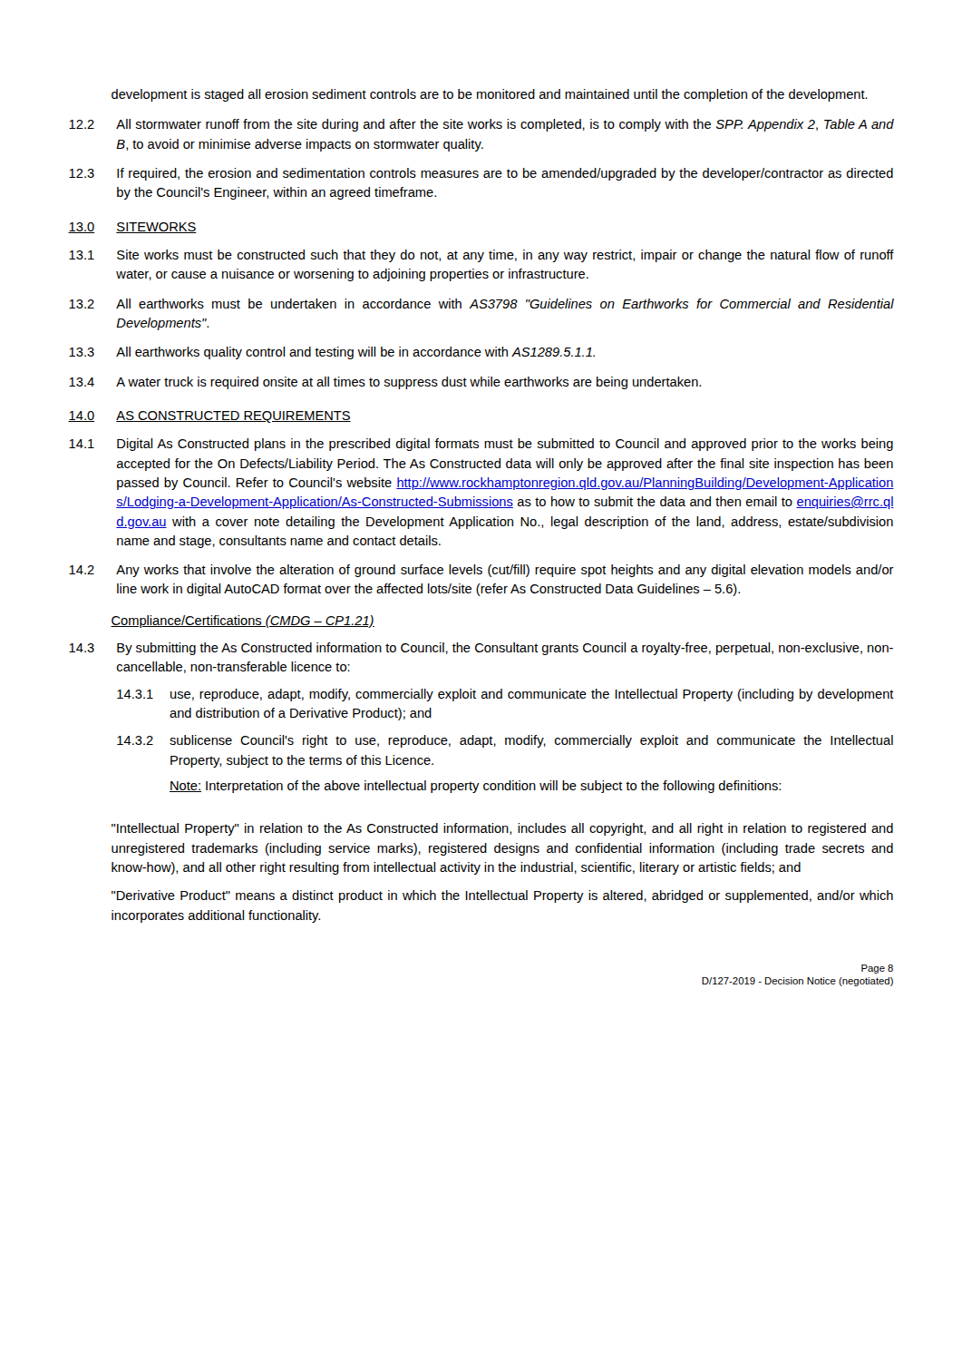development is staged all erosion sediment controls are to be monitored and maintained until the completion of the development.
12.2
All stormwater runoff from the site during and after the site works is completed, is to comply with the SPP. Appendix 2, Table A and B, to avoid or minimise adverse impacts on stormwater quality.
12.3
If required, the erosion and sedimentation controls measures are to be amended/upgraded by the developer/contractor as directed by the Council's Engineer, within an agreed timeframe.
13.0 SITEWORKS
13.1
Site works must be constructed such that they do not, at any time, in any way restrict, impair or change the natural flow of runoff water, or cause a nuisance or worsening to adjoining properties or infrastructure.
13.2
All earthworks must be undertaken in accordance with AS3798 "Guidelines on Earthworks for Commercial and Residential Developments".
13.3
All earthworks quality control and testing will be in accordance with AS1289.5.1.1.
13.4
A water truck is required onsite at all times to suppress dust while earthworks are being undertaken.
14.0 AS CONSTRUCTED REQUIREMENTS
14.1
Digital As Constructed plans in the prescribed digital formats must be submitted to Council and approved prior to the works being accepted for the On Defects/Liability Period. The As Constructed data will only be approved after the final site inspection has been passed by Council. Refer to Council's website http://www.rockhamptonregion.qld.gov.au/PlanningBuilding/Development-Applications/Lodging-a-Development-Application/As-Constructed-Submissions as to how to submit the data and then email to enquiries@rrc.qld.gov.au with a cover note detailing the Development Application No., legal description of the land, address, estate/subdivision name and stage, consultants name and contact details.
14.2
Any works that involve the alteration of ground surface levels (cut/fill) require spot heights and any digital elevation models and/or line work in digital AutoCAD format over the affected lots/site (refer As Constructed Data Guidelines – 5.6).
Compliance/Certifications (CMDG – CP1.21)
14.3
By submitting the As Constructed information to Council, the Consultant grants Council a royalty-free, perpetual, non-exclusive, non-cancellable, non-transferable licence to:
14.3.1
use, reproduce, adapt, modify, commercially exploit and communicate the Intellectual Property (including by development and distribution of a Derivative Product); and
14.3.2
sublicense Council's right to use, reproduce, adapt, modify, commercially exploit and communicate the Intellectual Property, subject to the terms of this Licence.
Note: Interpretation of the above intellectual property condition will be subject to the following definitions:
"Intellectual Property" in relation to the As Constructed information, includes all copyright, and all right in relation to registered and unregistered trademarks (including service marks), registered designs and confidential information (including trade secrets and know-how), and all other right resulting from intellectual activity in the industrial, scientific, literary or artistic fields; and
"Derivative Product" means a distinct product in which the Intellectual Property is altered, abridged or supplemented, and/or which incorporates additional functionality.
Page 8
D/127-2019 - Decision Notice (negotiated)